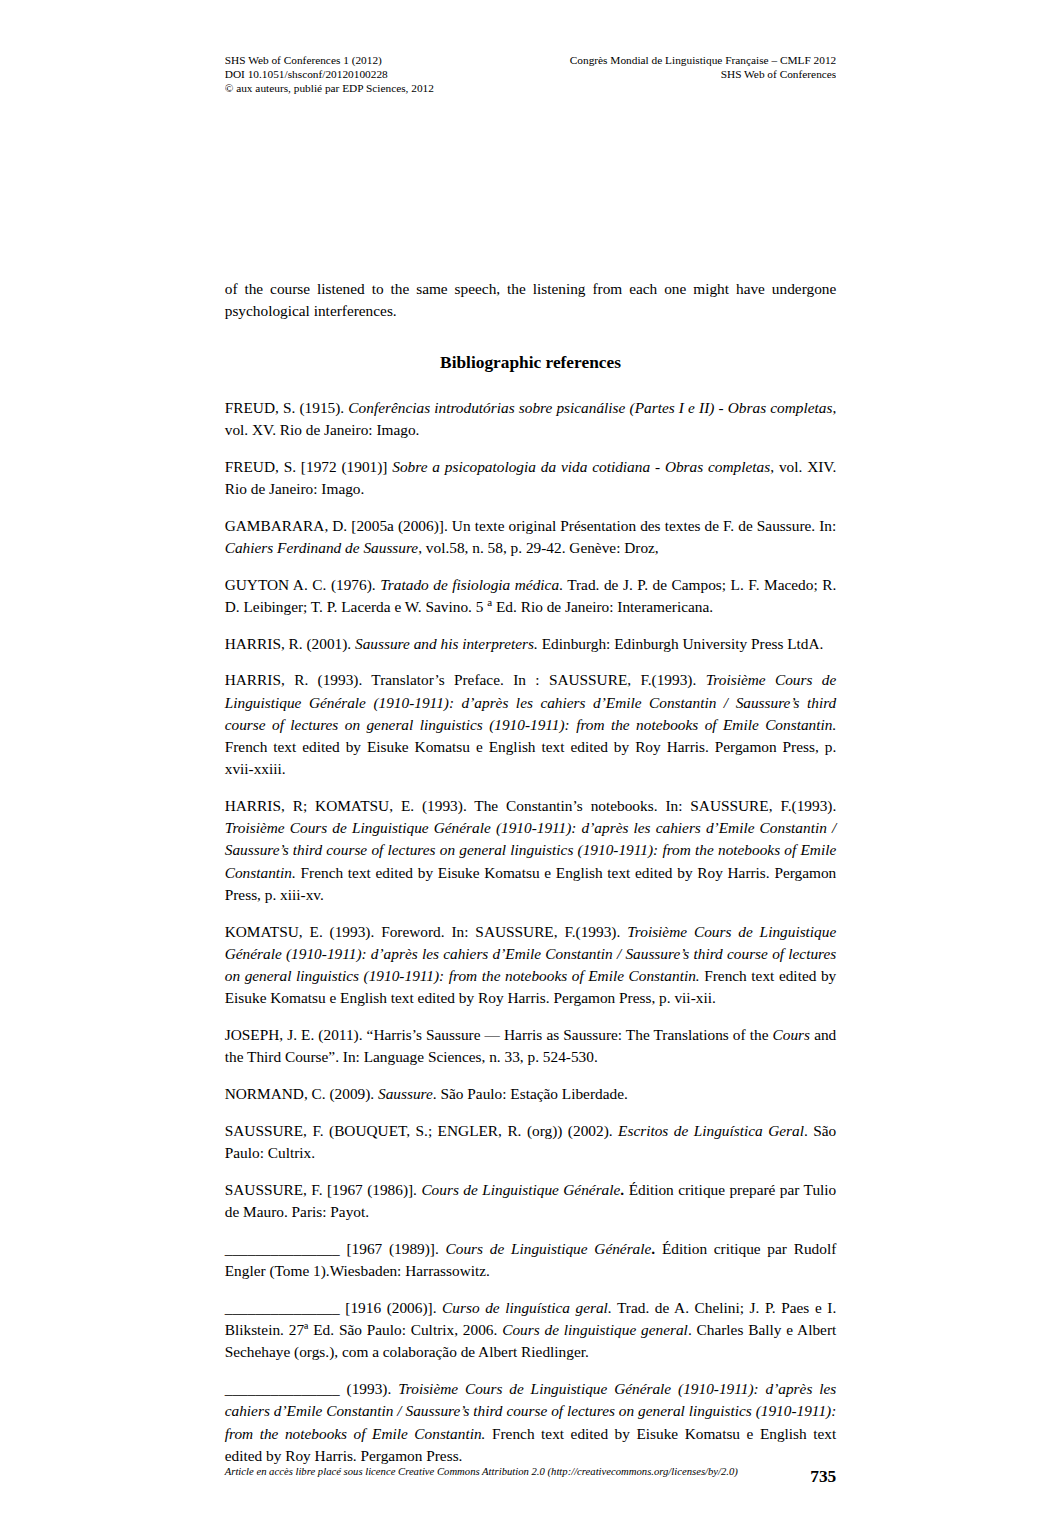SHS Web of Conferences 1 (2012)
DOI 10.1051/shsconf/20120100228
© aux auteurs, publié par EDP Sciences, 2012
Congrès Mondial de Linguistique Française – CMLF 2012
SHS Web of Conferences
of the course listened to the same speech, the listening from each one might have undergone psychological interferences.
Bibliographic references
FREUD, S. (1915). Conferências introdutórias sobre psicanálise (Partes I e II) - Obras completas, vol. XV. Rio de Janeiro: Imago.
FREUD, S. [1972 (1901)] Sobre a psicopatologia da vida cotidiana - Obras completas, vol. XIV. Rio de Janeiro: Imago.
GAMBARARA, D. [2005a (2006)]. Un texte original Présentation des textes de F. de Saussure. In: Cahiers Ferdinand de Saussure, vol.58, n. 58, p. 29-42. Genève: Droz,
GUYTON A. C. (1976). Tratado de fisiologia médica. Trad. de J. P. de Campos; L. F. Macedo; R. D. Leibinger; T. P. Lacerda e W. Savino. 5 a Ed. Rio de Janeiro: Interamericana.
HARRIS, R. (2001). Saussure and his interpreters. Edinburgh: Edinburgh University Press LtdA.
HARRIS, R. (1993). Translator’s Preface. In : SAUSSURE, F.(1993). Troisième Cours de Linguistique Générale (1910-1911): d’après les cahiers d’Emile Constantin / Saussure’s third course of lectures on general linguistics (1910-1911): from the notebooks of Emile Constantin. French text edited by Eisuke Komatsu e English text edited by Roy Harris. Pergamon Press, p. xvii-xxiii.
HARRIS, R; KOMATSU, E. (1993). The Constantin’s notebooks. In: SAUSSURE, F.(1993). Troisième Cours de Linguistique Générale (1910-1911): d’après les cahiers d’Emile Constantin / Saussure’s third course of lectures on general linguistics (1910-1911): from the notebooks of Emile Constantin. French text edited by Eisuke Komatsu e English text edited by Roy Harris. Pergamon Press, p. xiii-xv.
KOMATSU, E. (1993). Foreword. In: SAUSSURE, F.(1993). Troisième Cours de Linguistique Générale (1910-1911): d’après les cahiers d’Emile Constantin / Saussure’s third course of lectures on general linguistics (1910-1911): from the notebooks of Emile Constantin. French text edited by Eisuke Komatsu e English text edited by Roy Harris. Pergamon Press, p. vii-xii.
JOSEPH, J. E. (2011). “Harris’s Saussure — Harris as Saussure: The Translations of the Cours and the Third Course”. In: Language Sciences, n. 33, p. 524-530.
NORMAND, C. (2009). Saussure. São Paulo: Estação Liberdade.
SAUSSURE, F. (BOUQUET, S.; ENGLER, R. (org)) (2002). Escritos de Linguística Geral. São Paulo: Cultrix.
SAUSSURE, F. [1967 (1986)]. Cours de Linguistique Générale. Édition critique preparé par Tulio de Mauro. Paris: Payot.
_______________ [1967 (1989)]. Cours de Linguistique Générale. Édition critique par Rudolf Engler (Tome 1).Wiesbaden: Harrassowitz.
_______________ [1916 (2006)]. Curso de linguística geral. Trad. de A. Chelini; J. P. Paes e I. Blikstein. 27ª Ed. São Paulo: Cultrix, 2006. Cours de linguistique general. Charles Bally e Albert Sechehaye (orgs.), com a colaboração de Albert Riedlinger.
_______________ (1993). Troisième Cours de Linguistique Générale (1910-1911): d’après les cahiers d’Emile Constantin / Saussure’s third course of lectures on general linguistics (1910-1911): from the notebooks of Emile Constantin. French text edited by Eisuke Komatsu e English text edited by Roy Harris. Pergamon Press.
Article en accès libre placé sous licence Creative Commons Attribution 2.0 (http://creativecommons.org/licenses/by/2.0)
735